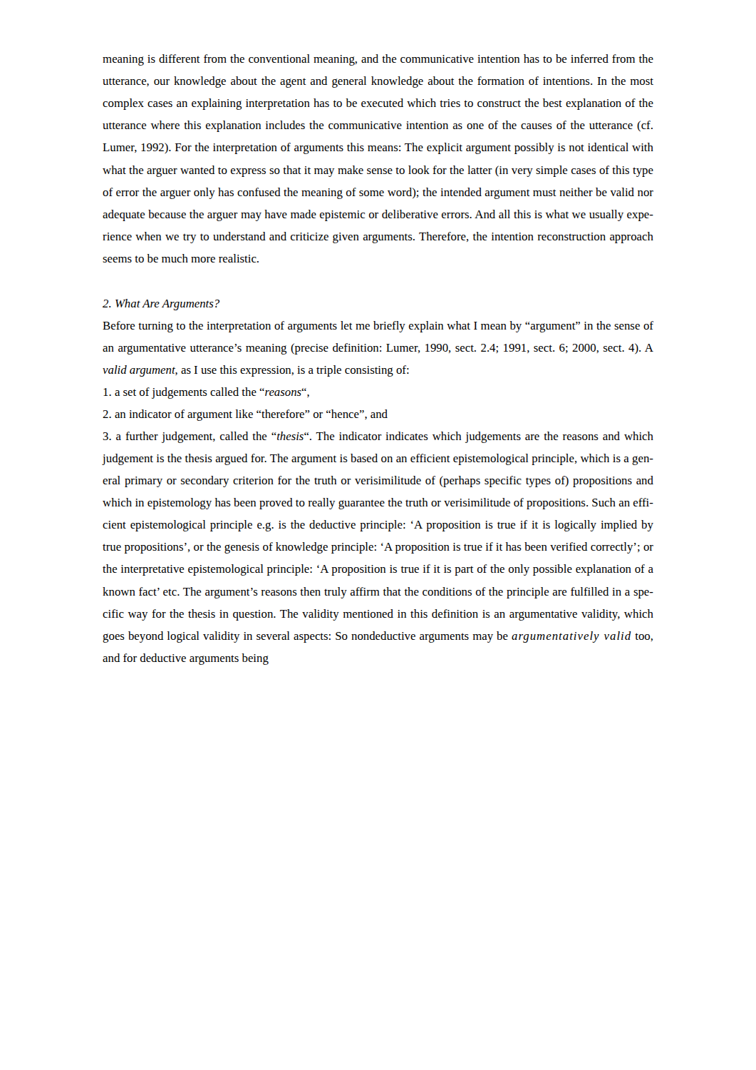meaning is different from the conventional meaning, and the communicative intention has to be inferred from the utterance, our knowledge about the agent and general knowledge about the formation of intentions. In the most complex cases an explaining interpretation has to be executed which tries to construct the best explanation of the utterance where this explanation includes the communicative intention as one of the causes of the utterance (cf. Lumer, 1992). For the interpretation of arguments this means: The explicit argument possibly is not identical with what the arguer wanted to express so that it may make sense to look for the latter (in very simple cases of this type of error the arguer only has confused the meaning of some word); the intended argument must neither be valid nor adequate because the arguer may have made epistemic or deliberative errors. And all this is what we usually experience when we try to understand and criticize given arguments. Therefore, the intention reconstruction approach seems to be much more realistic.
2. What Are Arguments?
Before turning to the interpretation of arguments let me briefly explain what I mean by “argument” in the sense of an argumentative utterance’s meaning (precise definition: Lumer, 1990, sect. 2.4; 1991, sect. 6; 2000, sect. 4). A valid argument, as I use this expression, is a triple consisting of:
1. a set of judgements called the “reasons“,
2. an indicator of argument like “therefore” or “hence”, and
3. a further judgement, called the “thesis“. The indicator indicates which judgements are the reasons and which judgement is the thesis argued for. The argument is based on an efficient epistemological principle, which is a general primary or secondary criterion for the truth or verisimilitude of (perhaps specific types of) propositions and which in epistemology has been proved to really guarantee the truth or verisimilitude of propositions. Such an efficient epistemological principle e.g. is the deductive principle: ‘A proposition is true if it is logically implied by true propositions’, or the genesis of knowledge principle: ‘A proposition is true if it has been verified correctly’; or the interpretative epistemological principle: ‘A proposition is true if it is part of the only possible explanation of a known fact’ etc. The argument’s reasons then truly affirm that the conditions of the principle are fulfilled in a specific way for the thesis in question. The validity mentioned in this definition is an argumentative validity, which goes beyond logical validity in several aspects: So nondeductive arguments may be argumentatively valid too, and for deductive arguments being